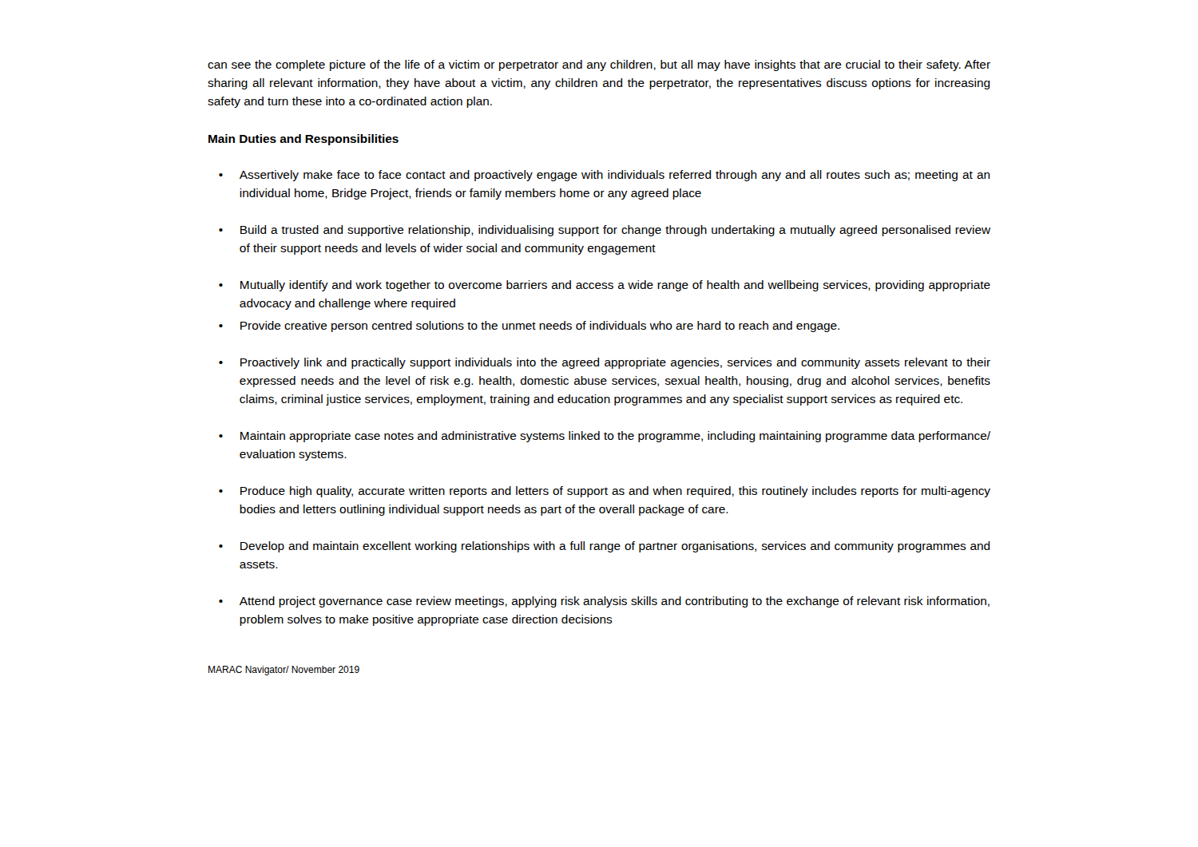can see the complete picture of the life of a victim or perpetrator and any children, but all may have insights that are crucial to their safety. After sharing all relevant information, they have about a victim, any children and the perpetrator, the representatives discuss options for increasing safety and turn these into a co-ordinated action plan.
Main Duties and Responsibilities
Assertively make face to face contact and proactively engage with individuals referred through any and all routes such as; meeting at an individual home, Bridge Project, friends or family members home or any agreed place
Build a trusted and supportive relationship, individualising support for change through undertaking a mutually agreed personalised review of their support needs and levels of wider social and community engagement
Mutually identify and work together to overcome barriers and access a wide range of health and wellbeing services, providing appropriate advocacy and challenge where required
Provide creative person centred solutions to the unmet needs of individuals who are hard to reach and engage.
Proactively link and practically support individuals into the agreed appropriate agencies, services and community assets relevant to their expressed needs and the level of risk e.g. health, domestic abuse services, sexual health, housing, drug and alcohol services, benefits claims, criminal justice services, employment, training and education programmes and any specialist support services as required etc.
Maintain appropriate case notes and administrative systems linked to the programme, including maintaining programme data performance/ evaluation systems.
Produce high quality, accurate written reports and letters of support as and when required, this routinely includes reports for multi-agency bodies and letters outlining individual support needs as part of the overall package of care.
Develop and maintain excellent working relationships with a full range of partner organisations, services and community programmes and assets.
Attend project governance case review meetings, applying risk analysis skills and contributing to the exchange of relevant risk information, problem solves to make positive appropriate case direction decisions
MARAC Navigator/ November 2019